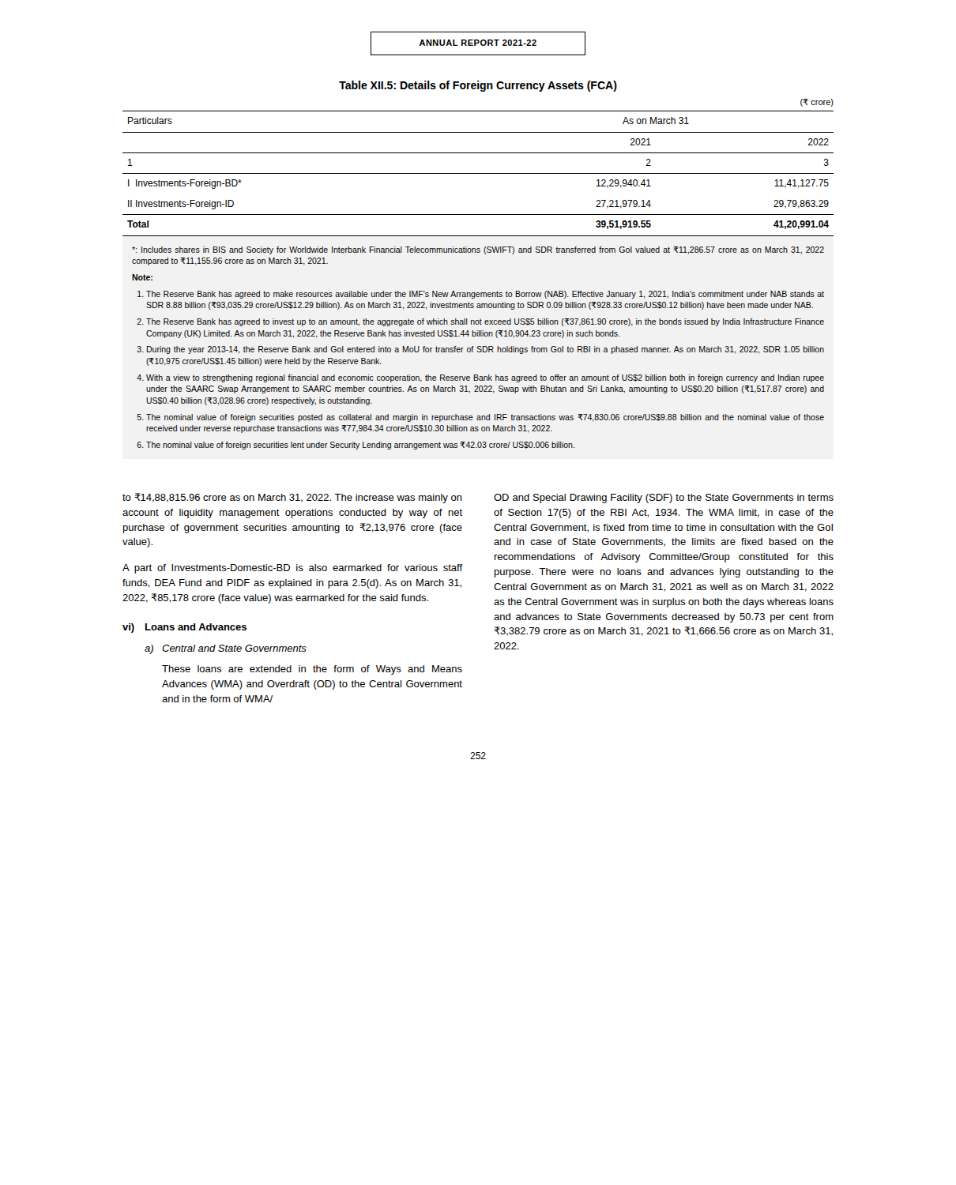ANNUAL REPORT 2021-22
Table XII.5: Details of Foreign Currency Assets (FCA)
(₹ crore)
| Particulars | As on March 31 |
| --- | --- |
| | 2021 | 2022 |
| 1 | 2 | 3 |
| I Investments-Foreign-BD* | 12,29,940.41 | 11,41,127.75 |
| II Investments-Foreign-ID | 27,21,979.14 | 29,79,863.29 |
| Total | 39,51,919.55 | 41,20,991.04 |
*: Includes shares in BIS and Society for Worldwide Interbank Financial Telecommunications (SWIFT) and SDR transferred from GoI valued at ₹11,286.57 crore as on March 31, 2022 compared to ₹11,155.96 crore as on March 31, 2021.
Note:
The Reserve Bank has agreed to make resources available under the IMF's New Arrangements to Borrow (NAB). Effective January 1, 2021, India's commitment under NAB stands at SDR 8.88 billion (₹93,035.29 crore/US$12.29 billion). As on March 31, 2022, investments amounting to SDR 0.09 billion (₹928.33 crore/US$0.12 billion) have been made under NAB.
The Reserve Bank has agreed to invest up to an amount, the aggregate of which shall not exceed US$5 billion (₹37,861.90 crore), in the bonds issued by India Infrastructure Finance Company (UK) Limited. As on March 31, 2022, the Reserve Bank has invested US$1.44 billion (₹10,904.23 crore) in such bonds.
During the year 2013-14, the Reserve Bank and GoI entered into a MoU for transfer of SDR holdings from GoI to RBI in a phased manner. As on March 31, 2022, SDR 1.05 billion (₹10,975 crore/US$1.45 billion) were held by the Reserve Bank.
With a view to strengthening regional financial and economic cooperation, the Reserve Bank has agreed to offer an amount of US$2 billion both in foreign currency and Indian rupee under the SAARC Swap Arrangement to SAARC member countries. As on March 31, 2022, Swap with Bhutan and Sri Lanka, amounting to US$0.20 billion (₹1,517.87 crore) and US$0.40 billion (₹3,028.96 crore) respectively, is outstanding.
The nominal value of foreign securities posted as collateral and margin in repurchase and IRF transactions was ₹74,830.06 crore/US$9.88 billion and the nominal value of those received under reverse repurchase transactions was ₹77,984.34 crore/US$10.30 billion as on March 31, 2022.
The nominal value of foreign securities lent under Security Lending arrangement was ₹42.03 crore/ US$0.006 billion.
to ₹14,88,815.96 crore as on March 31, 2022. The increase was mainly on account of liquidity management operations conducted by way of net purchase of government securities amounting to ₹2,13,976 crore (face value).
A part of Investments-Domestic-BD is also earmarked for various staff funds, DEA Fund and PIDF as explained in para 2.5(d). As on March 31, 2022, ₹85,178 crore (face value) was earmarked for the said funds.
vi) Loans and Advances
a) Central and State Governments
These loans are extended in the form of Ways and Means Advances (WMA) and Overdraft (OD) to the Central Government and in the form of WMA/
OD and Special Drawing Facility (SDF) to the State Governments in terms of Section 17(5) of the RBI Act, 1934. The WMA limit, in case of the Central Government, is fixed from time to time in consultation with the GoI and in case of State Governments, the limits are fixed based on the recommendations of Advisory Committee/Group constituted for this purpose. There were no loans and advances lying outstanding to the Central Government as on March 31, 2021 as well as on March 31, 2022 as the Central Government was in surplus on both the days whereas loans and advances to State Governments decreased by 50.73 per cent from ₹3,382.79 crore as on March 31, 2021 to ₹1,666.56 crore as on March 31, 2022.
252